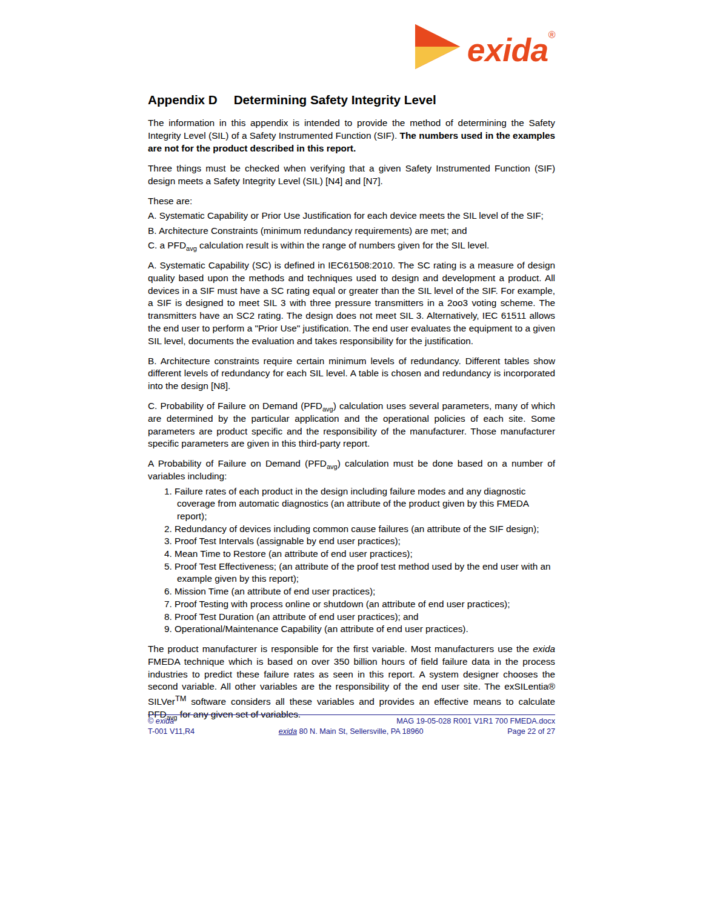exida®
Appendix DDetermining Safety Integrity Level
The information in this appendix is intended to provide the method of determining the Safety Integrity Level (SIL) of a Safety Instrumented Function (SIF). The numbers used in the examples are not for the product described in this report.
Three things must be checked when verifying that a given Safety Instrumented Function (SIF) design meets a Safety Integrity Level (SIL) [N4] and [N7].
These are:
A. Systematic Capability or Prior Use Justification for each device meets the SIL level of the SIF;
B. Architecture Constraints (minimum redundancy requirements) are met; and
C. a PFDavg calculation result is within the range of numbers given for the SIL level.
A. Systematic Capability (SC) is defined in IEC61508:2010. The SC rating is a measure of design quality based upon the methods and techniques used to design and development a product. All devices in a SIF must have a SC rating equal or greater than the SIL level of the SIF. For example, a SIF is designed to meet SIL 3 with three pressure transmitters in a 2oo3 voting scheme. The transmitters have an SC2 rating. The design does not meet SIL 3. Alternatively, IEC 61511 allows the end user to perform a "Prior Use" justification. The end user evaluates the equipment to a given SIL level, documents the evaluation and takes responsibility for the justification.
B. Architecture constraints require certain minimum levels of redundancy. Different tables show different levels of redundancy for each SIL level. A table is chosen and redundancy is incorporated into the design [N8].
C. Probability of Failure on Demand (PFDavg) calculation uses several parameters, many of which are determined by the particular application and the operational policies of each site. Some parameters are product specific and the responsibility of the manufacturer. Those manufacturer specific parameters are given in this third-party report.
A Probability of Failure on Demand (PFDavg) calculation must be done based on a number of variables including:
1. Failure rates of each product in the design including failure modes and any diagnostic coverage from automatic diagnostics (an attribute of the product given by this FMEDA report); 2. Redundancy of devices including common cause failures (an attribute of the SIF design); 3. Proof Test Intervals (assignable by end user practices); 4. Mean Time to Restore (an attribute of end user practices); 5. Proof Test Effectiveness; (an attribute of the proof test method used by the end user with an example given by this report); 6. Mission Time (an attribute of end user practices); 7. Proof Testing with process online or shutdown (an attribute of end user practices); 8. Proof Test Duration (an attribute of end user practices); and 9. Operational/Maintenance Capability (an attribute of end user practices).
The product manufacturer is responsible for the first variable. Most manufacturers use the exida FMEDA technique which is based on over 350 billion hours of field failure data in the process industries to predict these failure rates as seen in this report. A system designer chooses the second variable. All other variables are the responsibility of the end user site. The exSILentia® SILVerTM software considers all these variables and provides an effective means to calculate PFDavg for any given set of variables.
© exida
MAG 19-05-028 R001 V1R1 700 FMEDA.docx
T-001 V11,R4
exida 80 N. Main St, Sellersville, PA 18960
Page 22 of 27